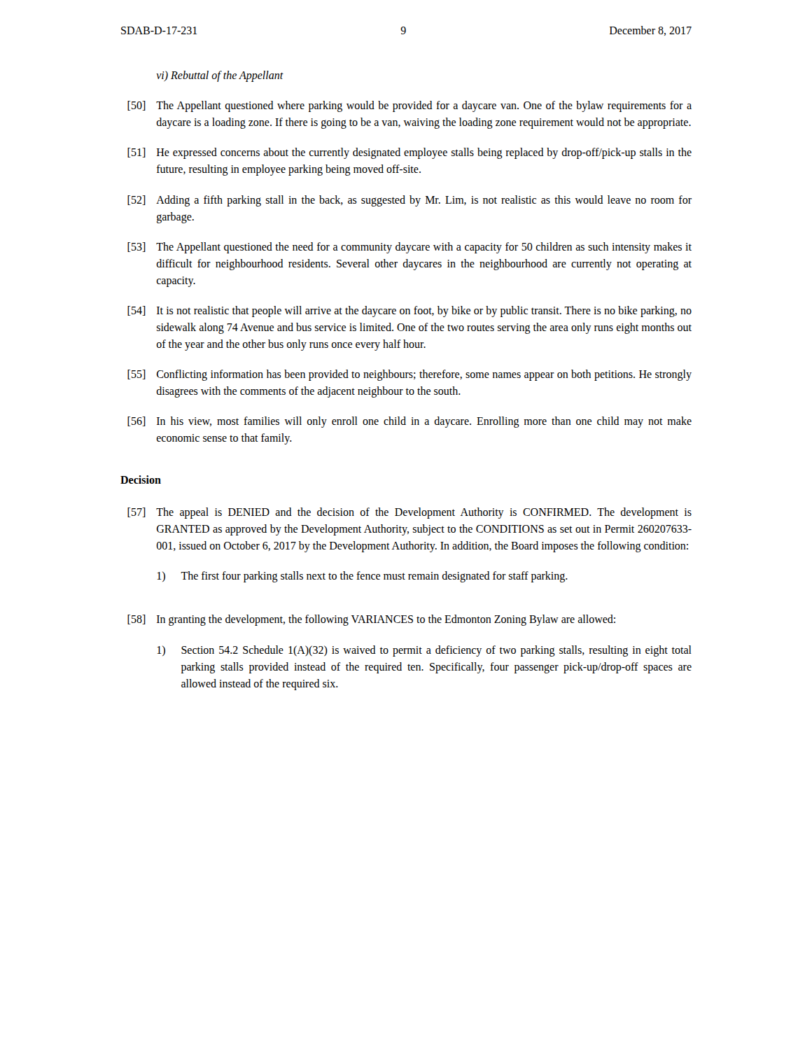SDAB-D-17-231
9
December 8, 2017
vi) Rebuttal of the Appellant
[50]
The Appellant questioned where parking would be provided for a daycare van. One of the bylaw requirements for a daycare is a loading zone. If there is going to be a van, waiving the loading zone requirement would not be appropriate.
[51]
He expressed concerns about the currently designated employee stalls being replaced by drop-off/pick-up stalls in the future, resulting in employee parking being moved off-site.
[52]
Adding a fifth parking stall in the back, as suggested by Mr. Lim, is not realistic as this would leave no room for garbage.
[53]
The Appellant questioned the need for a community daycare with a capacity for 50 children as such intensity makes it difficult for neighbourhood residents. Several other daycares in the neighbourhood are currently not operating at capacity.
[54]
It is not realistic that people will arrive at the daycare on foot, by bike or by public transit. There is no bike parking, no sidewalk along 74 Avenue and bus service is limited. One of the two routes serving the area only runs eight months out of the year and the other bus only runs once every half hour.
[55]
Conflicting information has been provided to neighbours; therefore, some names appear on both petitions. He strongly disagrees with the comments of the adjacent neighbour to the south.
[56]
In his view, most families will only enroll one child in a daycare. Enrolling more than one child may not make economic sense to that family.
Decision
[57]
The appeal is DENIED and the decision of the Development Authority is CONFIRMED. The development is GRANTED as approved by the Development Authority, subject to the CONDITIONS as set out in Permit 260207633-001, issued on October 6, 2017 by the Development Authority. In addition, the Board imposes the following condition:
1) The first four parking stalls next to the fence must remain designated for staff parking.
[58]
In granting the development, the following VARIANCES to the Edmonton Zoning Bylaw are allowed:
1) Section 54.2 Schedule 1(A)(32) is waived to permit a deficiency of two parking stalls, resulting in eight total parking stalls provided instead of the required ten. Specifically, four passenger pick-up/drop-off spaces are allowed instead of the required six.